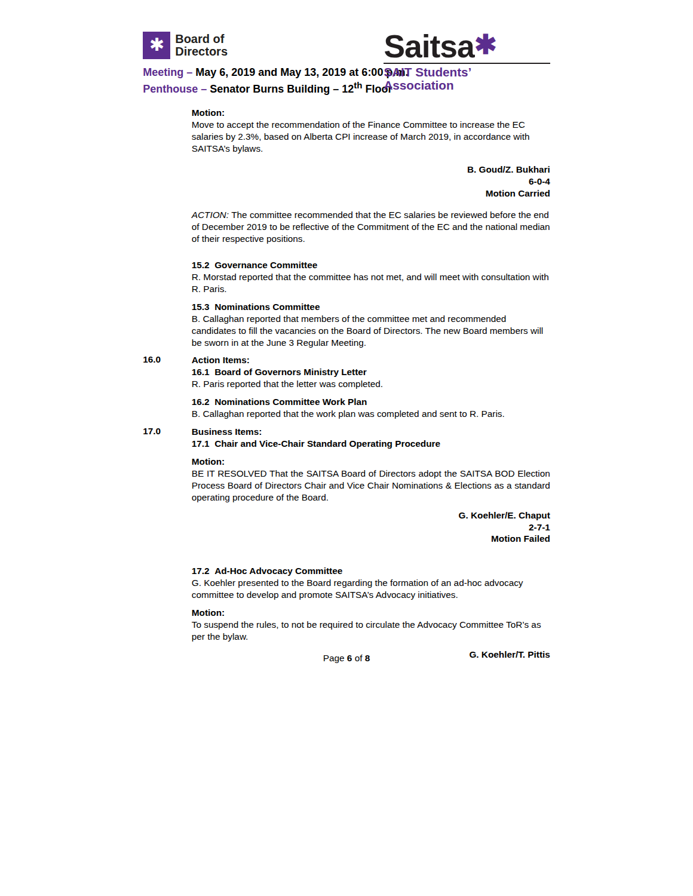Board of
Directors
Meeting – May 6, 2019 and May 13, 2019 at 6:00 p.m.
Penthouse – Senator Burns Building – 12th Floor
Saitsa✱
SAIT Students’
Association
Motion:
Move to accept the recommendation of the Finance Committee to increase the EC salaries by 2.3%, based on Alberta CPI increase of March 2019, in accordance with SAITSA’s bylaws.
B. Goud/Z. Bukhari
6-0-4
Motion Carried
ACTION: The committee recommended that the EC salaries be reviewed before the end of December 2019 to be reflective of the Commitment of the EC and the national median of their respective positions.
15.2 Governance Committee
R. Morstad reported that the committee has not met, and will meet with consultation with R. Paris.
15.3 Nominations Committee
B. Callaghan reported that members of the committee met and recommended candidates to fill the vacancies on the Board of Directors. The new Board members will be sworn in at the June 3 Regular Meeting.
16.0
Action Items:
16.1 Board of Governors Ministry Letter
R. Paris reported that the letter was completed.
16.2 Nominations Committee Work Plan
B. Callaghan reported that the work plan was completed and sent to R. Paris.
17.0
Business Items:
17.1 Chair and Vice-Chair Standard Operating Procedure
Motion:
BE IT RESOLVED That the SAITSA Board of Directors adopt the SAITSA BOD Election Process Board of Directors Chair and Vice Chair Nominations & Elections as a standard operating procedure of the Board.
G. Koehler/E. Chaput
2-7-1
Motion Failed
17.2 Ad-Hoc Advocacy Committee
G. Koehler presented to the Board regarding the formation of an ad-hoc advocacy committee to develop and promote SAITSA’s Advocacy initiatives.
Motion:
To suspend the rules, to not be required to circulate the Advocacy Committee ToR’s as per the bylaw.
G. Koehler/T. Pittis
Page 6 of 8